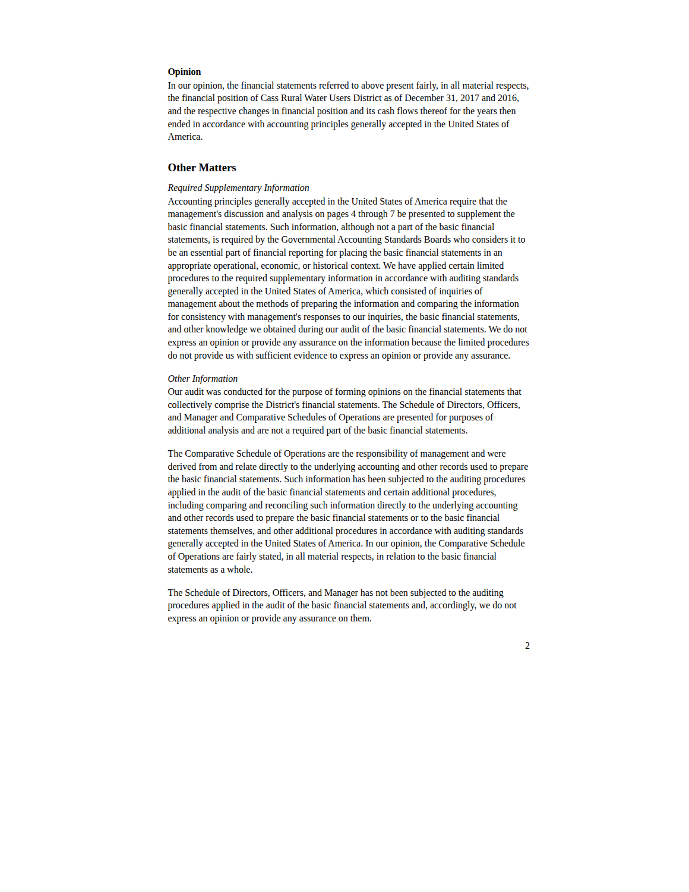Opinion
In our opinion, the financial statements referred to above present fairly, in all material respects, the financial position of Cass Rural Water Users District as of December 31, 2017 and 2016, and the respective changes in financial position and its cash flows thereof for the years then ended in accordance with accounting principles generally accepted in the United States of America.
Other Matters
Required Supplementary Information
Accounting principles generally accepted in the United States of America require that the management's discussion and analysis on pages 4 through 7 be presented to supplement the basic financial statements. Such information, although not a part of the basic financial statements, is required by the Governmental Accounting Standards Boards who considers it to be an essential part of financial reporting for placing the basic financial statements in an appropriate operational, economic, or historical context. We have applied certain limited procedures to the required supplementary information in accordance with auditing standards generally accepted in the United States of America, which consisted of inquiries of management about the methods of preparing the information and comparing the information for consistency with management's responses to our inquiries, the basic financial statements, and other knowledge we obtained during our audit of the basic financial statements. We do not express an opinion or provide any assurance on the information because the limited procedures do not provide us with sufficient evidence to express an opinion or provide any assurance.
Other Information
Our audit was conducted for the purpose of forming opinions on the financial statements that collectively comprise the District's financial statements. The Schedule of Directors, Officers, and Manager and Comparative Schedules of Operations are presented for purposes of additional analysis and are not a required part of the basic financial statements.
The Comparative Schedule of Operations are the responsibility of management and were derived from and relate directly to the underlying accounting and other records used to prepare the basic financial statements. Such information has been subjected to the auditing procedures applied in the audit of the basic financial statements and certain additional procedures, including comparing and reconciling such information directly to the underlying accounting and other records used to prepare the basic financial statements or to the basic financial statements themselves, and other additional procedures in accordance with auditing standards generally accepted in the United States of America. In our opinion, the Comparative Schedule of Operations are fairly stated, in all material respects, in relation to the basic financial statements as a whole.
The Schedule of Directors, Officers, and Manager has not been subjected to the auditing procedures applied in the audit of the basic financial statements and, accordingly, we do not express an opinion or provide any assurance on them.
2